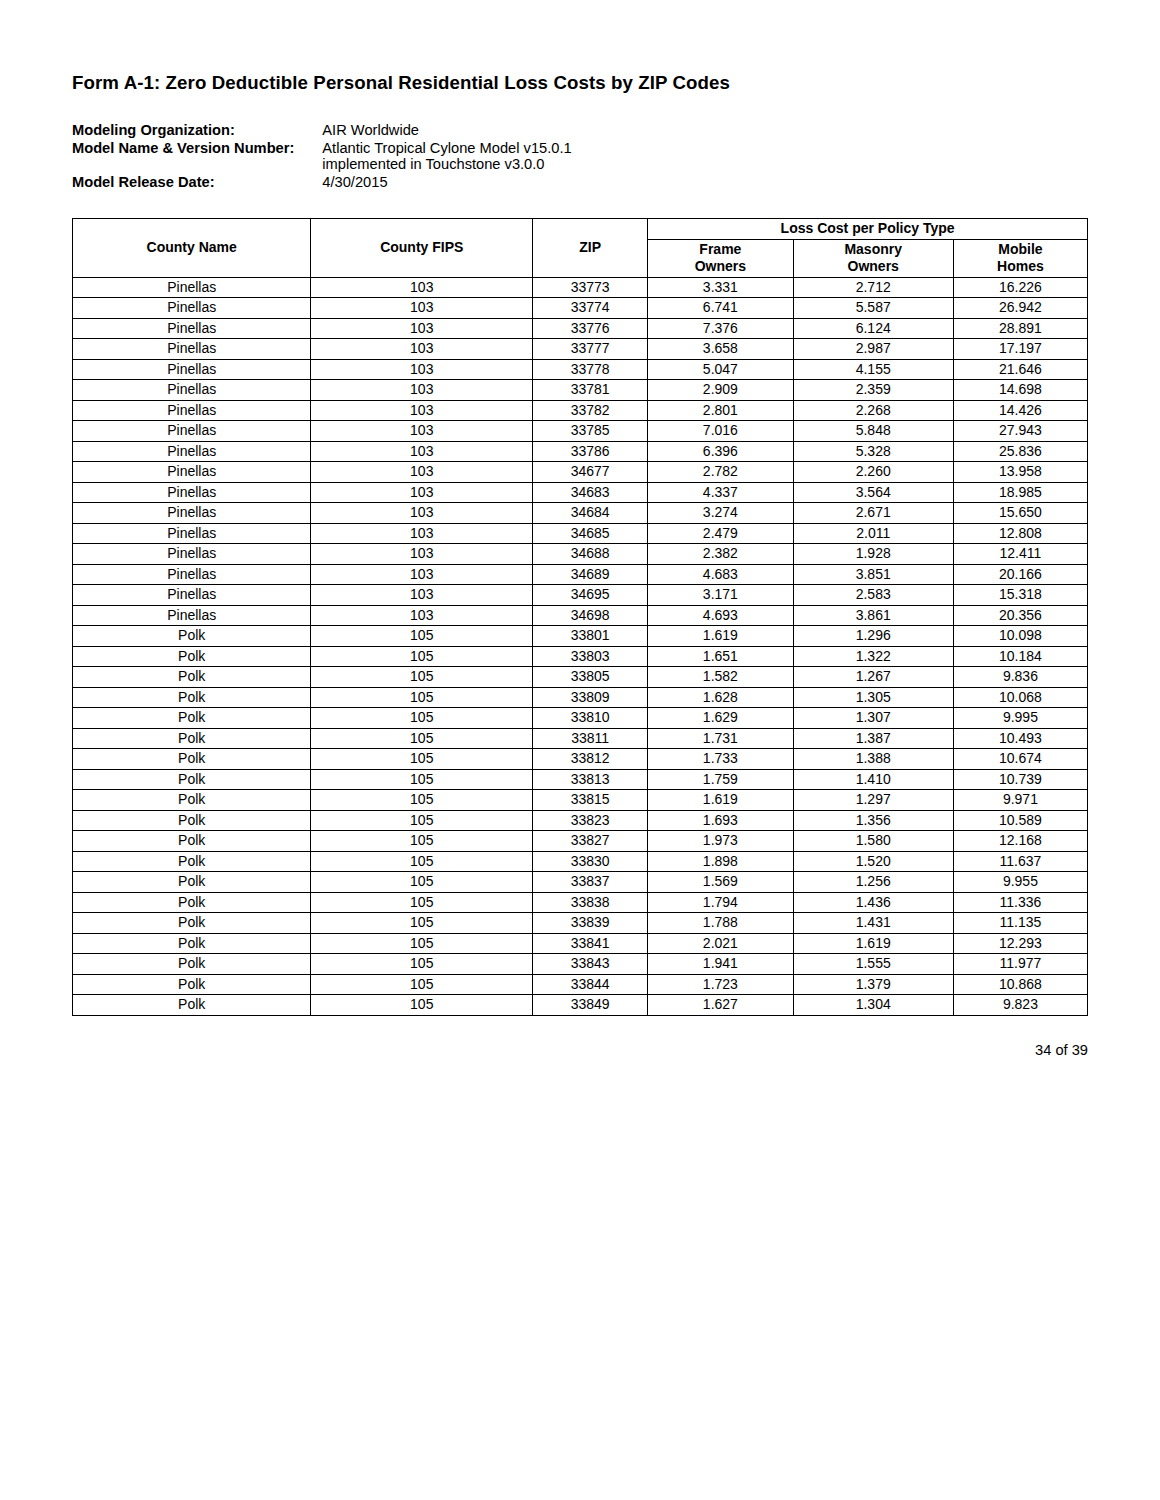Form A-1: Zero Deductible Personal Residential Loss Costs by ZIP Codes
| Modeling Organization: | AIR Worldwide |
| Model Name & Version Number: | Atlantic Tropical Cylone Model v15.0.1 implemented in Touchstone v3.0.0 |
| Model Release Date: | 4/30/2015 |
| County Name | County FIPS | ZIP | Loss Cost per Policy Type |
| --- | --- | --- | --- |
| Frame Owners | Masonry Owners | Mobile Homes |
| Pinellas | 103 | 33773 | 3.331 | 2.712 | 16.226 |
| Pinellas | 103 | 33774 | 6.741 | 5.587 | 26.942 |
| Pinellas | 103 | 33776 | 7.376 | 6.124 | 28.891 |
| Pinellas | 103 | 33777 | 3.658 | 2.987 | 17.197 |
| Pinellas | 103 | 33778 | 5.047 | 4.155 | 21.646 |
| Pinellas | 103 | 33781 | 2.909 | 2.359 | 14.698 |
| Pinellas | 103 | 33782 | 2.801 | 2.268 | 14.426 |
| Pinellas | 103 | 33785 | 7.016 | 5.848 | 27.943 |
| Pinellas | 103 | 33786 | 6.396 | 5.328 | 25.836 |
| Pinellas | 103 | 34677 | 2.782 | 2.260 | 13.958 |
| Pinellas | 103 | 34683 | 4.337 | 3.564 | 18.985 |
| Pinellas | 103 | 34684 | 3.274 | 2.671 | 15.650 |
| Pinellas | 103 | 34685 | 2.479 | 2.011 | 12.808 |
| Pinellas | 103 | 34688 | 2.382 | 1.928 | 12.411 |
| Pinellas | 103 | 34689 | 4.683 | 3.851 | 20.166 |
| Pinellas | 103 | 34695 | 3.171 | 2.583 | 15.318 |
| Pinellas | 103 | 34698 | 4.693 | 3.861 | 20.356 |
| Polk | 105 | 33801 | 1.619 | 1.296 | 10.098 |
| Polk | 105 | 33803 | 1.651 | 1.322 | 10.184 |
| Polk | 105 | 33805 | 1.582 | 1.267 | 9.836 |
| Polk | 105 | 33809 | 1.628 | 1.305 | 10.068 |
| Polk | 105 | 33810 | 1.629 | 1.307 | 9.995 |
| Polk | 105 | 33811 | 1.731 | 1.387 | 10.493 |
| Polk | 105 | 33812 | 1.733 | 1.388 | 10.674 |
| Polk | 105 | 33813 | 1.759 | 1.410 | 10.739 |
| Polk | 105 | 33815 | 1.619 | 1.297 | 9.971 |
| Polk | 105 | 33823 | 1.693 | 1.356 | 10.589 |
| Polk | 105 | 33827 | 1.973 | 1.580 | 12.168 |
| Polk | 105 | 33830 | 1.898 | 1.520 | 11.637 |
| Polk | 105 | 33837 | 1.569 | 1.256 | 9.955 |
| Polk | 105 | 33838 | 1.794 | 1.436 | 11.336 |
| Polk | 105 | 33839 | 1.788 | 1.431 | 11.135 |
| Polk | 105 | 33841 | 2.021 | 1.619 | 12.293 |
| Polk | 105 | 33843 | 1.941 | 1.555 | 11.977 |
| Polk | 105 | 33844 | 1.723 | 1.379 | 10.868 |
| Polk | 105 | 33849 | 1.627 | 1.304 | 9.823 |
34 of 39